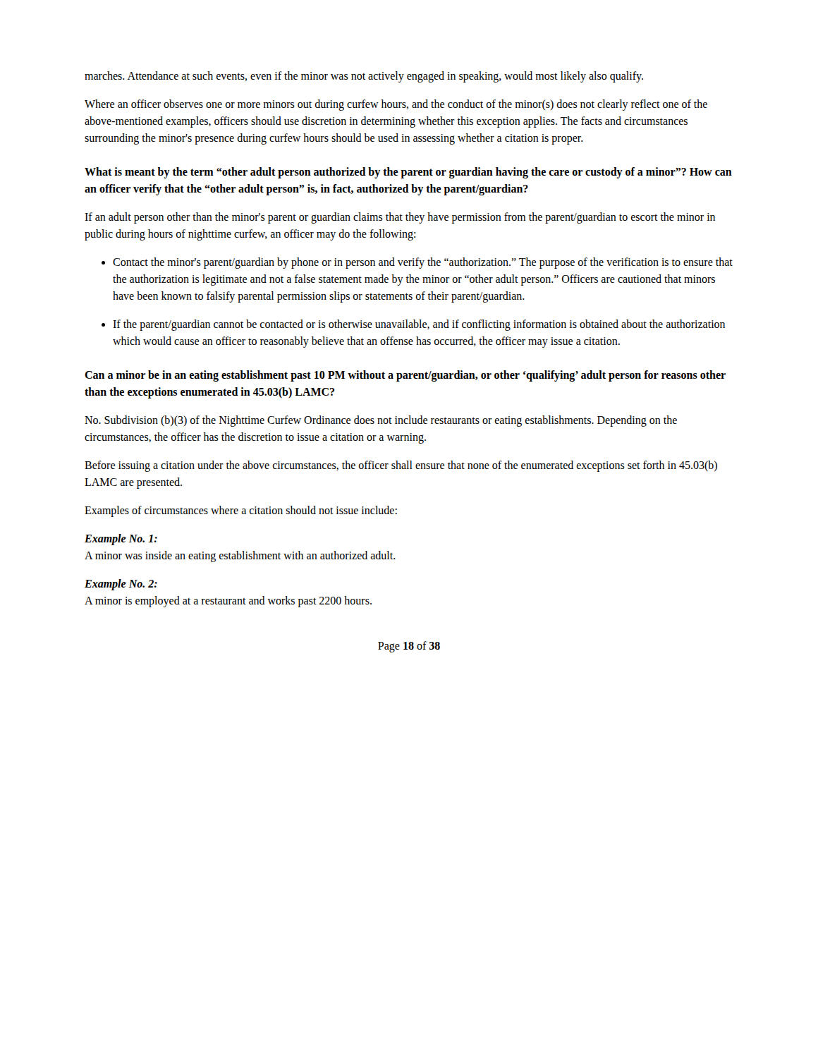marches. Attendance at such events, even if the minor was not actively engaged in speaking, would most likely also qualify.
Where an officer observes one or more minors out during curfew hours, and the conduct of the minor(s) does not clearly reflect one of the above-mentioned examples, officers should use discretion in determining whether this exception applies. The facts and circumstances surrounding the minor's presence during curfew hours should be used in assessing whether a citation is proper.
What is meant by the term “other adult person authorized by the parent or guardian having the care or custody of a minor”? How can an officer verify that the “other adult person” is, in fact, authorized by the parent/guardian?
If an adult person other than the minor's parent or guardian claims that they have permission from the parent/guardian to escort the minor in public during hours of nighttime curfew, an officer may do the following:
Contact the minor's parent/guardian by phone or in person and verify the “authorization.” The purpose of the verification is to ensure that the authorization is legitimate and not a false statement made by the minor or “other adult person.” Officers are cautioned that minors have been known to falsify parental permission slips or statements of their parent/guardian.
If the parent/guardian cannot be contacted or is otherwise unavailable, and if conflicting information is obtained about the authorization which would cause an officer to reasonably believe that an offense has occurred, the officer may issue a citation.
Can a minor be in an eating establishment past 10 PM without a parent/guardian, or other ‘qualifying’ adult person for reasons other than the exceptions enumerated in 45.03(b) LAMC?
No. Subdivision (b)(3) of the Nighttime Curfew Ordinance does not include restaurants or eating establishments. Depending on the circumstances, the officer has the discretion to issue a citation or a warning.
Before issuing a citation under the above circumstances, the officer shall ensure that none of the enumerated exceptions set forth in 45.03(b) LAMC are presented.
Examples of circumstances where a citation should not issue include:
Example No. 1:
A minor was inside an eating establishment with an authorized adult.
Example No. 2:
A minor is employed at a restaurant and works past 2200 hours.
Page 18 of 38